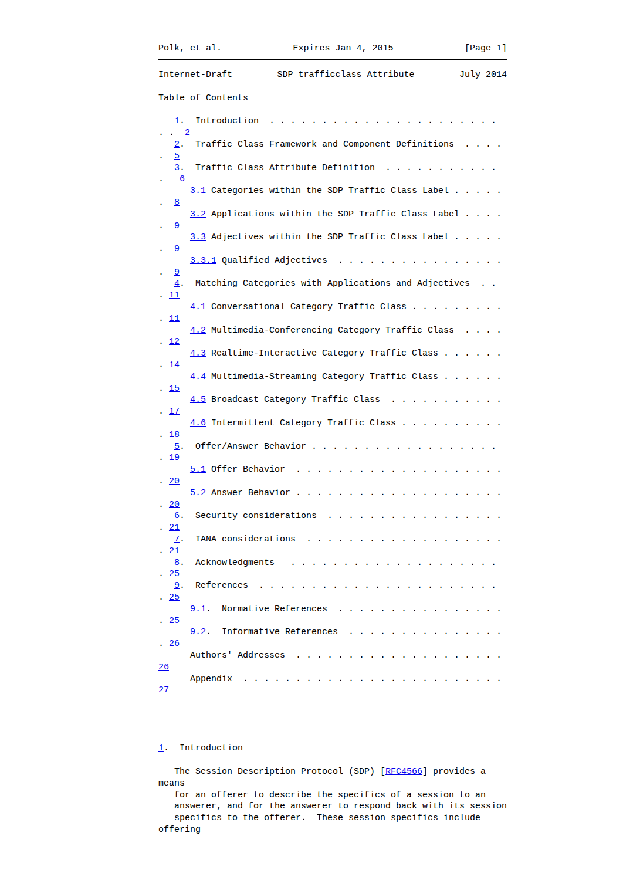Polk, et al. Expires Jan 4, 2015[Page 1]
Internet-Draft SDP trafficclass Attribute July 2014
Table of Contents

   1.  Introduction  . . . . . . . . . . . . . . . . . . . . . . . .  2
   2.  Traffic Class Framework and Component Definitions  . . . . .  5
   3.  Traffic Class Attribute Definition  . . . . . . . . . . . .   6
      3.1 Categories within the SDP Traffic Class Label . . . . . .  8
      3.2 Applications within the SDP Traffic Class Label . . . . .  9
      3.3 Adjectives within the SDP Traffic Class Label . . . . . .  9
      3.3.1 Qualified Adjectives  . . . . . . . . . . . . . . . . .  9
   4.  Matching Categories with Applications and Adjectives  . . . 11
      4.1 Conversational Category Traffic Class . . . . . . . . . . 11
      4.2 Multimedia-Conferencing Category Traffic Class  . . . . . 12
      4.3 Realtime-Interactive Category Traffic Class . . . . . . . 14
      4.4 Multimedia-Streaming Category Traffic Class . . . . . . . 15
      4.5 Broadcast Category Traffic Class  . . . . . . . . . . . . 17
      4.6 Intermittent Category Traffic Class . . . . . . . . . . . 18
   5.  Offer/Answer Behavior . . . . . . . . . . . . . . . . . . . 19
      5.1 Offer Behavior  . . . . . . . . . . . . . . . . . . . . . 20
      5.2 Answer Behavior . . . . . . . . . . . . . . . . . . . . . 20
   6.  Security considerations  . . . . . . . . . . . . . . . . . . 21
   7.  IANA considerations  . . . . . . . . . . . . . . . . . . . . 21
   8.  Acknowledgments   . . . . . . . . . . . . . . . . . . . . . 25
   9.  References  . . . . . . . . . . . . . . . . . . . . . . . . 25
      9.1.  Normative References  . . . . . . . . . . . . . . . . . 25
      9.2.  Informative References  . . . . . . . . . . . . . . . . 26
      Authors' Addresses  . . . . . . . . . . . . . . . . . . . . 26
      Appendix  . . . . . . . . . . . . . . . . . . . . . . . . . 27




 1.  Introduction

   The Session Description Protocol (SDP) [RFC4566] provides a means
   for an offerer to describe the specifics of a session to an
   answerer, and for the answerer to respond back with its session
   specifics to the offerer.  These session specifics include offering